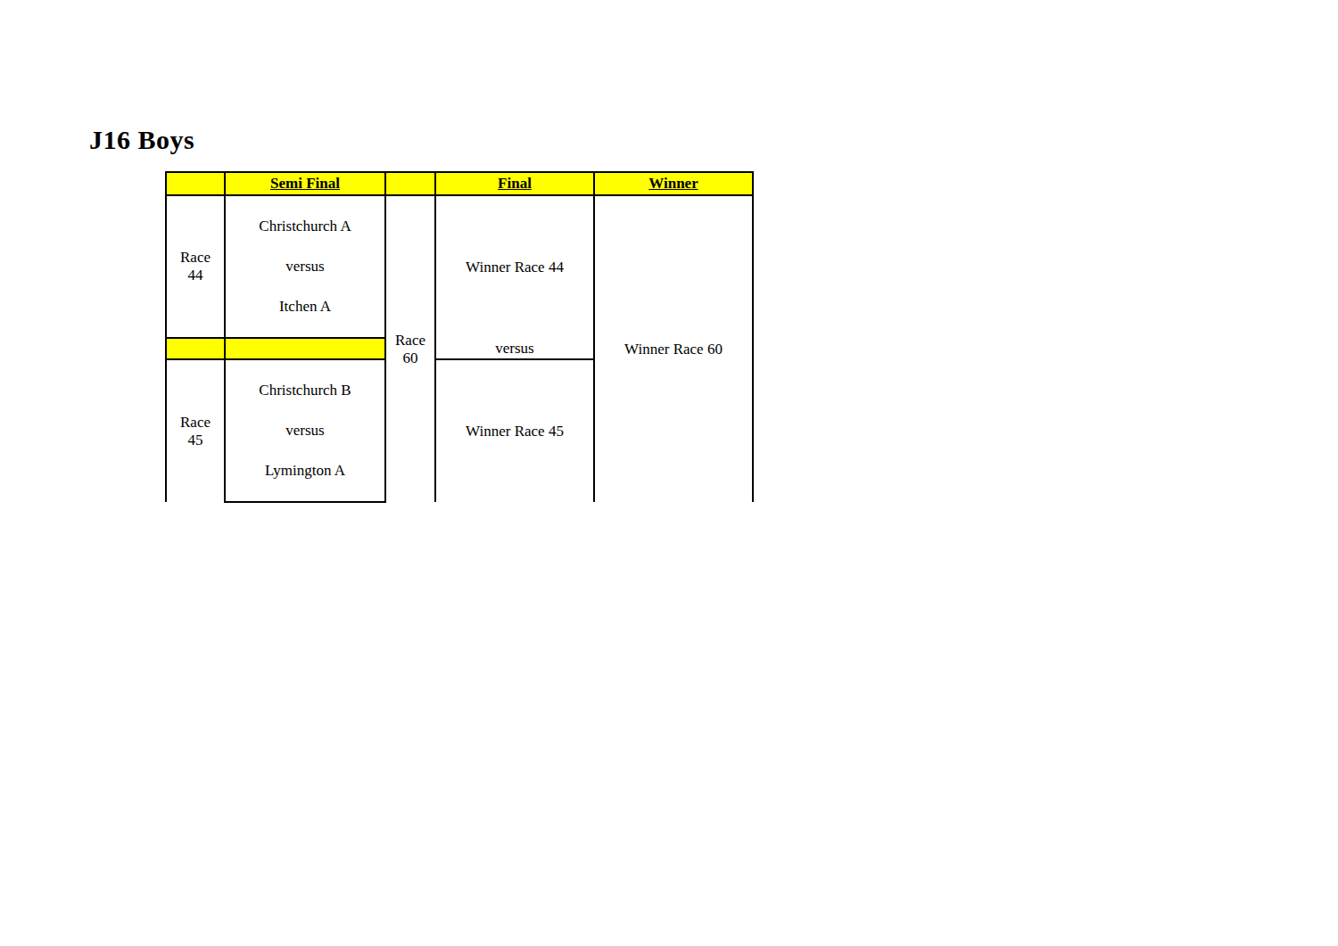J16 Boys
| | Semi Final | | Final | Winner |
| Race 44 | Christchurch A | Race 60 | Winner Race 44 | Winner Race 60 |
| versus |
| Itchen A |
| | | versus |
| Race 45 | Christchurch B | Winner Race 45 |
| versus |
| Lymington A |